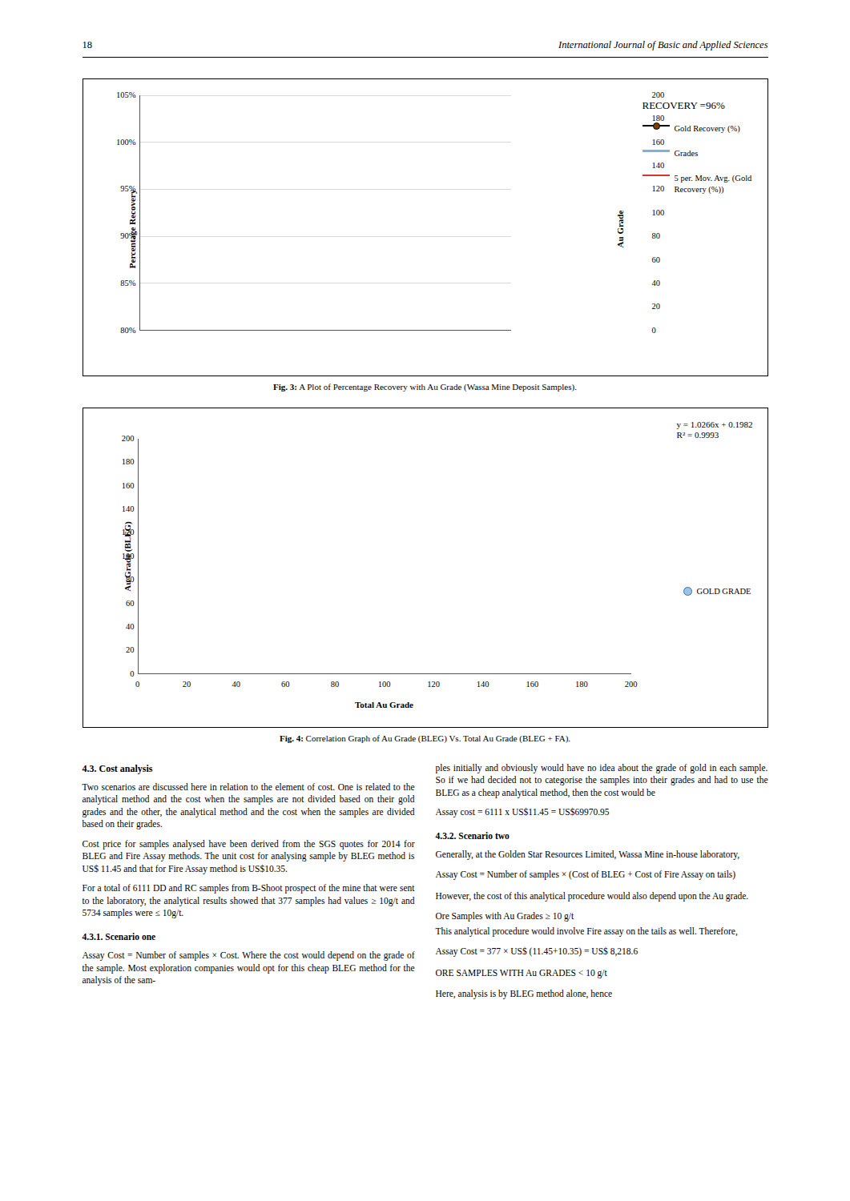18 International Journal of Basic and Applied Sciences
Percentage Recovery
105% 100% 95% 90% 85% 80%
200 180 160 140 120 100 80 60 40 20 0
Au Grade
RECOVERY =96%
Gold Recovery (%)
Grades
5 per. Mov. Avg. (Gold Recovery (%))
Fig. 3: A Plot of Percentage Recovery with Au Grade (Wassa Mine Deposit Samples).
y = 1.0266x + 0.1982
R² = 0.9993
Au Grade (BLEG)
200 180 160 140 120 100 80 60 40 20 0
0 20 40 60 80 100 120 140 160 180 200
Total Au Grade
GOLD GRADE
Fig. 4: Correlation Graph of Au Grade (BLEG) Vs. Total Au Grade (BLEG + FA).
4.3. Cost analysis
Two scenarios are discussed here in relation to the element of cost. One is related to the analytical method and the cost when the samples are not divided based on their gold grades and the other, the analytical method and the cost when the samples are divided based on their grades.
Cost price for samples analysed have been derived from the SGS quotes for 2014 for BLEG and Fire Assay methods. The unit cost for analysing sample by BLEG method is US$ 11.45 and that for Fire Assay method is US$10.35.
For a total of 6111 DD and RC samples from B-Shoot prospect of the mine that were sent to the laboratory, the analytical results showed that 377 samples had values ≥ 10g/t and 5734 samples were ≤ 10g/t.
4.3.1. Scenario one
Assay Cost = Number of samples × Cost. Where the cost would depend on the grade of the sample. Most exploration companies would opt for this cheap BLEG method for the analysis of the sam-
ples initially and obviously would have no idea about the grade of gold in each sample. So if we had decided not to categorise the samples into their grades and had to use the BLEG as a cheap analytical method, then the cost would be
Assay cost = 6111 x US$11.45 = US$69970.95
4.3.2. Scenario two
Generally, at the Golden Star Resources Limited, Wassa Mine in-house laboratory,
Assay Cost = Number of samples × (Cost of BLEG + Cost of Fire Assay on tails)
However, the cost of this analytical procedure would also depend upon the Au grade.
Ore Samples with Au Grades ≥ 10 g/t
This analytical procedure would involve Fire assay on the tails as well. Therefore,
Assay Cost = 377 × US$ (11.45+10.35) = US$ 8,218.6
ORE SAMPLES WITH Au GRADES < 10 g/t
Here, analysis is by BLEG method alone, hence